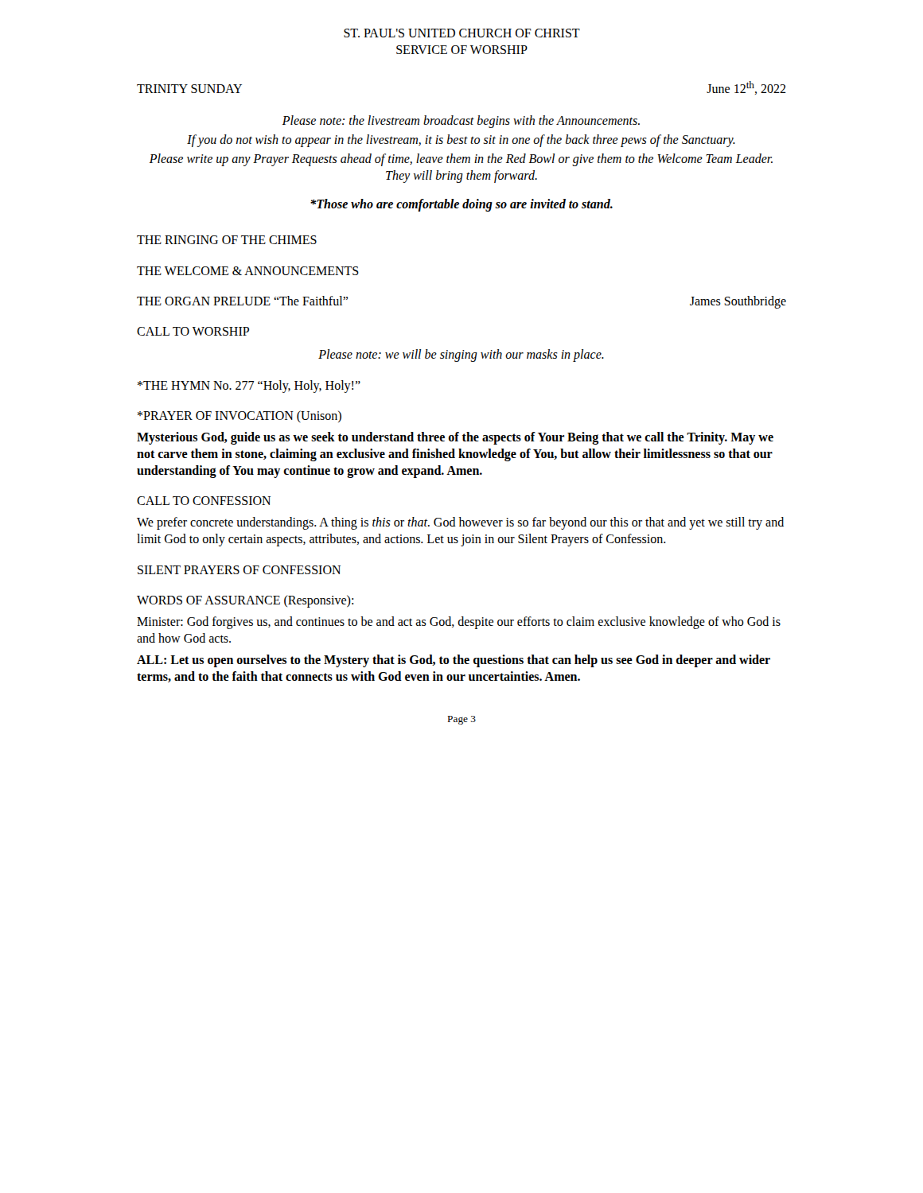ST. PAUL'S UNITED CHURCH OF CHRIST
SERVICE OF WORSHIP
TRINITY SUNDAY June 12th, 2022
Please note: the livestream broadcast begins with the Announcements.
If you do not wish to appear in the livestream, it is best to sit in one of the back three pews of the Sanctuary.
Please write up any Prayer Requests ahead of time, leave them in the Red Bowl or give them to the Welcome Team Leader. They will bring them forward.
*Those who are comfortable doing so are invited to stand.
THE RINGING OF THE CHIMES
THE WELCOME & ANNOUNCEMENTS
THE ORGAN PRELUDE “The Faithful” James Southbridge
CALL TO WORSHIP
Please note: we will be singing with our masks in place.
*THE HYMN No. 277 “Holy, Holy, Holy!”
*PRAYER OF INVOCATION (Unison)
Mysterious God, guide us as we seek to understand three of the aspects of Your Being that we call the Trinity. May we not carve them in stone, claiming an exclusive and finished knowledge of You, but allow their limitlessness so that our understanding of You may continue to grow and expand. Amen.
CALL TO CONFESSION
We prefer concrete understandings. A thing is this or that. God however is so far beyond our this or that and yet we still try and limit God to only certain aspects, attributes, and actions. Let us join in our Silent Prayers of Confession.
SILENT PRAYERS OF CONFESSION
WORDS OF ASSURANCE (Responsive):
Minister: God forgives us, and continues to be and act as God, despite our efforts to claim exclusive knowledge of who God is and how God acts.
ALL: Let us open ourselves to the Mystery that is God, to the questions that can help us see God in deeper and wider terms, and to the faith that connects us with God even in our uncertainties. Amen.
Page 3